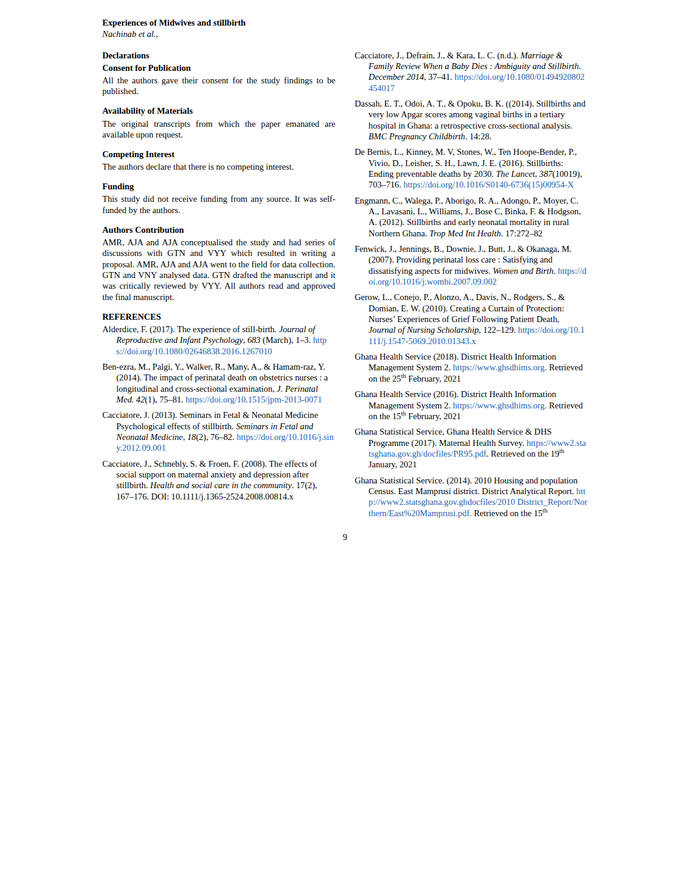Experiences of Midwives and stillbirth
Nachinab et al.,
Declarations
Consent for Publication
All the authors gave their consent for the study findings to be published.
Availability of Materials
The original transcripts from which the paper emanated are available upon request.
Competing Interest
The authors declare that there is no competing interest.
Funding
This study did not receive funding from any source. It was self-funded by the authors.
Authors Contribution
AMR, AJA and AJA conceptualised the study and had series of discussions with GTN and VYY which resulted in writing a proposal. AMR, AJA and AJA went to the field for data collection. GTN and VNY analysed data. GTN drafted the manuscript and it was critically reviewed by VYY. All authors read and approved the final manuscript.
REFERENCES
Alderdice, F. (2017). The experience of still-birth. Journal of Reproductive and Infant Psychology, 683 (March), 1–3. https://doi.org/10.1080/02646838.2016.1267010
Ben-ezra, M., Palgi, Y., Walker, R., Many, A., & Hamam-raz, Y. (2014). The impact of perinatal death on obstetrics nurses : a longitudinal and cross-sectional examination, J. Perinatal Med. 42(1), 75–81. https://doi.org/10.1515/jpm-2013-0071
Cacciatore, J. (2013). Seminars in Fetal & Neonatal Medicine Psychological effects of stillbirth. Seminars in Fetal and Neonatal Medicine, 18(2), 76–82. https://doi.org/10.1016/j.siny.2012.09.001
Cacciatore, J., Schnebly, S. & Froen, F. (2008). The effects of social support on maternal anxiety and depression after stillbirth. Health and social care in the community. 17(2), 167–176. DOI: 10.1111/j.1365-2524.2008.00814.x
Cacciatore, J., Defrain, J., & Kara, L. C. (n.d.). Marriage & Family Review When a Baby Dies : Ambiguity and Stillbirth. December 2014, 37–41. https://doi.org/10.1080/01494920802454017
Dassah, E. T., Odoi, A. T., & Opoku, B. K. ((2014). Stillbirths and very low Apgar scores among vaginal births in a tertiary hospital in Ghana: a retrospective cross-sectional analysis. BMC Pregnancy Childbirth. 14:28.
De Bernis, L., Kinney, M. V, Stones, W., Ten Hoope-Bender, P., Vivio, D., Leisher, S. H., Lawn, J. E. (2016). Stillbirths: Ending preventable deaths by 2030. The Lancet, 387(10019), 703–716. https://doi.org/10.1016/S0140-6736(15)00954-X
Engmann, C., Walega, P., Aborigo, R. A., Adongo, P., Moyer, C. A., Lavasani, L., Williams, J., Bose C, Binka, F. & Hodgson, A. (2012). Stillbirths and early neonatal mortality in rural Northern Ghana. Trop Med Int Health. 17:272–82
Fenwick, J., Jennings, B., Downie, J., Butt, J., & Okanaga, M. (2007). Providing perinatal loss care : Satisfying and dissatisfying aspects for midwives. Women and Birth. https://doi.org/10.1016/j.wombi.2007.09.002
Gerow, L., Conejo, P., Alonzo, A., Davis, N., Rodgers, S., & Domian, E. W. (2010). Creating a Curtain of Protection: Nurses’ Experiences of Grief Following Patient Death, Journal of Nursing Scholarship, 122–129. https://doi.org/10.1111/j.1547-5069.2010.01343.x
Ghana Health Service (2018). District Health Information Management System 2. https://www.ghsdhims.org. Retrieved on the 25th February, 2021
Ghana Health Service (2016). District Health Information Management System 2. https://www.ghsdhims.org. Retrieved on the 15th February, 2021
Ghana Statistical Service, Ghana Health Service & DHS Programme (2017). Maternal Health Survey. https://www2.statsghana.gov.gh/docfiles/PR95.pdf. Retrieved on the 19th January, 2021
Ghana Statistical Service. (2014). 2010 Housing and population Census. East Mamprusi district. District Analytical Report. http://www2.statsghana.gov.ghdocfiles/2010 District_Report/Northern/East%20Mamprusi.pdf. Retrieved on the 15th
9